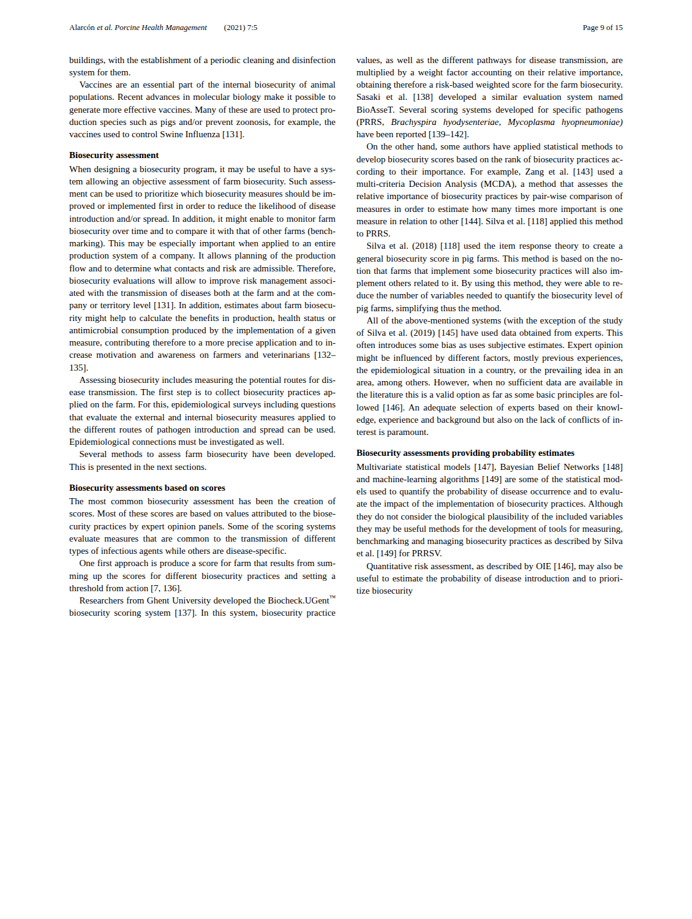Alarcón et al. Porcine Health Management
(2021) 7:5
Page 9 of 15
buildings, with the establishment of a periodic cleaning and disinfection system for them.
Vaccines are an essential part of the internal biosecurity of animal populations. Recent advances in molecular biology make it possible to generate more effective vaccines. Many of these are used to protect production species such as pigs and/or prevent zoonosis, for example, the vaccines used to control Swine Influenza [131].
Biosecurity assessment
When designing a biosecurity program, it may be useful to have a system allowing an objective assessment of farm biosecurity. Such assessment can be used to prioritize which biosecurity measures should be improved or implemented first in order to reduce the likelihood of disease introduction and/or spread. In addition, it might enable to monitor farm biosecurity over time and to compare it with that of other farms (benchmarking). This may be especially important when applied to an entire production system of a company. It allows planning of the production flow and to determine what contacts and risk are admissible. Therefore, biosecurity evaluations will allow to improve risk management associated with the transmission of diseases both at the farm and at the company or territory level [131]. In addition, estimates about farm biosecurity might help to calculate the benefits in production, health status or antimicrobial consumption produced by the implementation of a given measure, contributing therefore to a more precise application and to increase motivation and awareness on farmers and veterinarians [132–135].
Assessing biosecurity includes measuring the potential routes for disease transmission. The first step is to collect biosecurity practices applied on the farm. For this, epidemiological surveys including questions that evaluate the external and internal biosecurity measures applied to the different routes of pathogen introduction and spread can be used. Epidemiological connections must be investigated as well.
Several methods to assess farm biosecurity have been developed. This is presented in the next sections.
Biosecurity assessments based on scores
The most common biosecurity assessment has been the creation of scores. Most of these scores are based on values attributed to the biosecurity practices by expert opinion panels. Some of the scoring systems evaluate measures that are common to the transmission of different types of infectious agents while others are disease-specific.
One first approach is produce a score for farm that results from summing up the scores for different biosecurity practices and setting a threshold from action [7, 136].
Researchers from Ghent University developed the Biocheck.UGent™ biosecurity scoring system [137]. In this system, biosecurity practice values, as well as the different pathways for disease transmission, are multiplied by a weight factor accounting on their relative importance, obtaining therefore a risk-based weighted score for the farm biosecurity. Sasaki et al. [138] developed a similar evaluation system named BioAsseT. Several scoring systems developed for specific pathogens (PRRS, Brachyspira hyodysenteriae, Mycoplasma hyopneumoniae) have been reported [139–142].
On the other hand, some authors have applied statistical methods to develop biosecurity scores based on the rank of biosecurity practices according to their importance. For example, Zang et al. [143] used a multi-criteria Decision Analysis (MCDA), a method that assesses the relative importance of biosecurity practices by pair-wise comparison of measures in order to estimate how many times more important is one measure in relation to other [144]. Silva et al. [118] applied this method to PRRS.
Silva et al. (2018) [118] used the item response theory to create a general biosecurity score in pig farms. This method is based on the notion that farms that implement some biosecurity practices will also implement others related to it. By using this method, they were able to reduce the number of variables needed to quantify the biosecurity level of pig farms, simplifying thus the method.
All of the above-mentioned systems (with the exception of the study of Silva et al. (2019) [145] have used data obtained from experts. This often introduces some bias as uses subjective estimates. Expert opinion might be influenced by different factors, mostly previous experiences, the epidemiological situation in a country, or the prevailing idea in an area, among others. However, when no sufficient data are available in the literature this is a valid option as far as some basic principles are followed [146]. An adequate selection of experts based on their knowledge, experience and background but also on the lack of conflicts of interest is paramount.
Biosecurity assessments providing probability estimates
Multivariate statistical models [147], Bayesian Belief Networks [148] and machine-learning algorithms [149] are some of the statistical models used to quantify the probability of disease occurrence and to evaluate the impact of the implementation of biosecurity practices. Although they do not consider the biological plausibility of the included variables they may be useful methods for the development of tools for measuring, benchmarking and managing biosecurity practices as described by Silva et al. [149] for PRRSV.
Quantitative risk assessment, as described by OIE [146], may also be useful to estimate the probability of disease introduction and to prioritize biosecurity